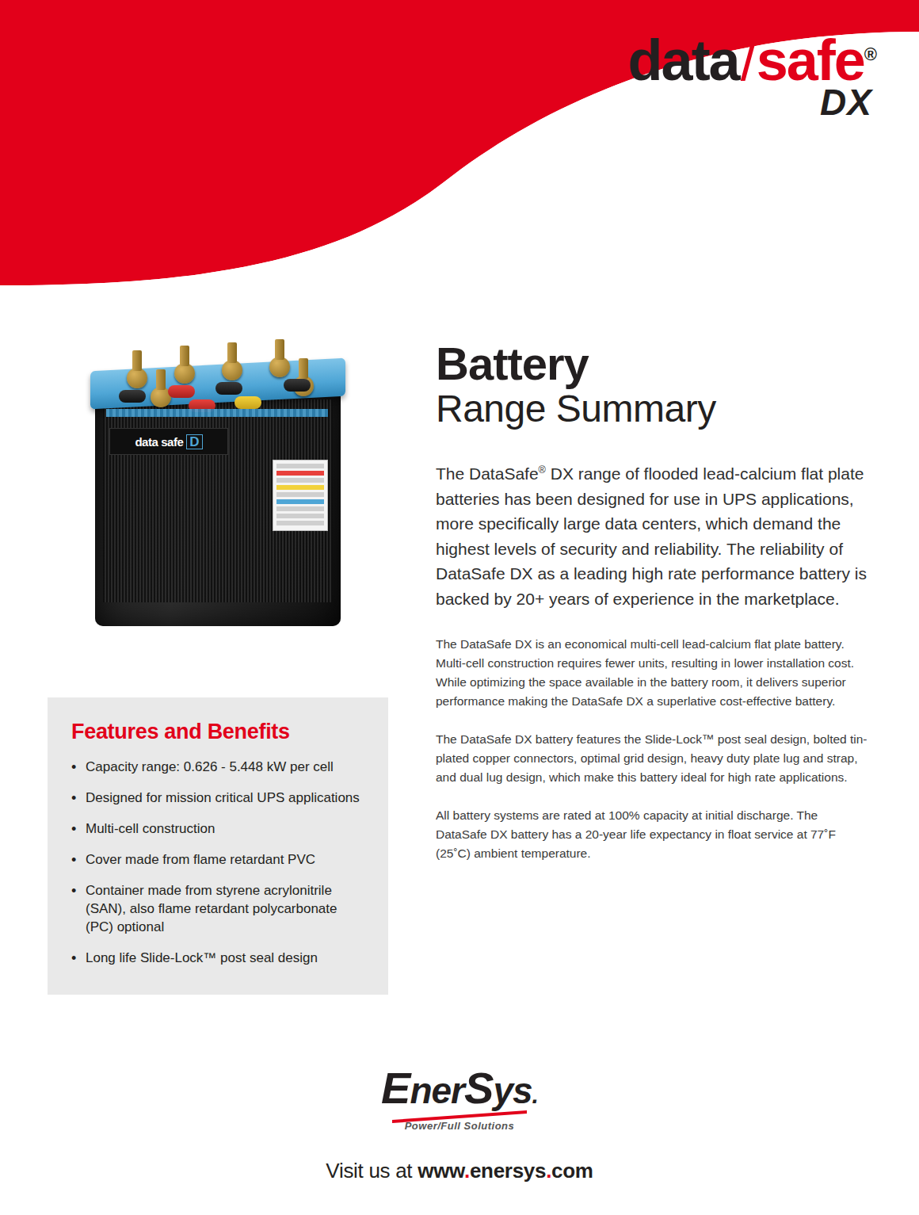data/safe®
DX
data safe D
Features and Benefits
Capacity range: 0.626 - 5.448 kW per cell
Designed for mission critical UPS applications
Multi-cell construction
Cover made from flame retardant PVC
Container made from styrene acrylonitrile (SAN), also flame retardant polycarbonate (PC) optional
Long life Slide-Lock™ post seal design
BatteryRange Summary
The DataSafe® DX range of flooded lead-calcium flat plate batteries has been designed for use in UPS applications, more specifically large data centers, which demand the highest levels of security and reliability. The reliability of DataSafe DX as a leading high rate performance battery is backed by 20+ years of experience in the marketplace.
The DataSafe DX is an economical multi-cell lead-calcium flat plate battery. Multi-cell construction requires fewer units, resulting in lower installation cost. While optimizing the space available in the battery room, it delivers superior performance making the DataSafe DX a superlative cost-effective battery.
The DataSafe DX battery features the Slide-Lock™ post seal design, bolted tin-plated copper connectors, optimal grid design, heavy duty plate lug and strap, and dual lug design, which make this battery ideal for high rate applications.
All battery systems are rated at 100% capacity at initial discharge. The DataSafe DX battery has a 20-year life expectancy in float service at 77˚F (25˚C) ambient temperature.
EnerSys.
Power/Full Solutions
Visit us at www. enersys. com